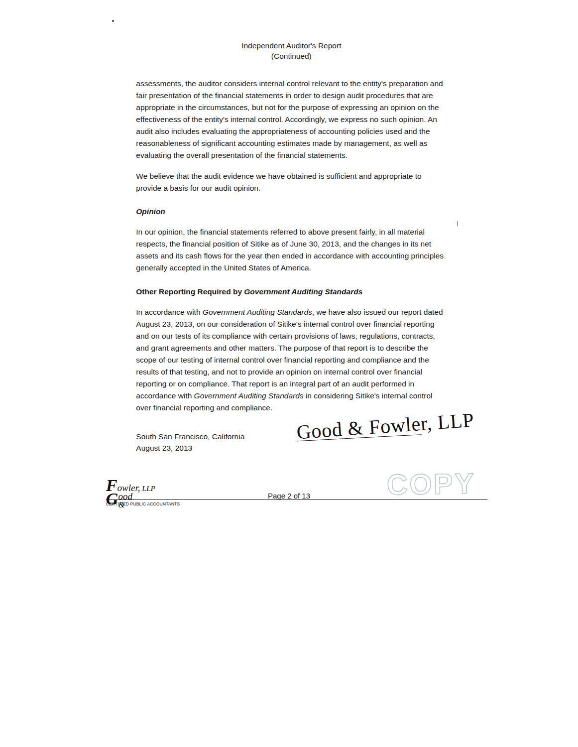Independent Auditor's Report (Continued)
assessments, the auditor considers internal control relevant to the entity's preparation and fair presentation of the financial statements in order to design audit procedures that are appropriate in the circumstances, but not for the purpose of expressing an opinion on the effectiveness of the entity's internal control. Accordingly, we express no such opinion. An audit also includes evaluating the appropriateness of accounting policies used and the reasonableness of significant accounting estimates made by management, as well as evaluating the overall presentation of the financial statements.
We believe that the audit evidence we have obtained is sufficient and appropriate to provide a basis for our audit opinion.
Opinion
In our opinion, the financial statements referred to above present fairly, in all material respects, the financial position of Sitike as of June 30, 2013, and the changes in its net assets and its cash flows for the year then ended in accordance with accounting principles generally accepted in the United States of America.
Other Reporting Required by Government Auditing Standards
In accordance with Government Auditing Standards, we have also issued our report dated August 23, 2013, on our consideration of Sitike's internal control over financial reporting and on our tests of its compliance with certain provisions of laws, regulations, contracts, and grant agreements and other matters. The purpose of that report is to describe the scope of our testing of internal control over financial reporting and compliance and the results of that testing, and not to provide an opinion on internal control over financial reporting or on compliance. That report is an integral part of an audit performed in accordance with Government Auditing Standards in considering Sitike's internal control over financial reporting and compliance.
Good & Fowler, LLP
South San Francisco, California
August 23, 2013
Page 2 of 13
COPY
Good&
F
Fowler, LLP
CERTIFIED PUBLIC ACCOUNTANTS